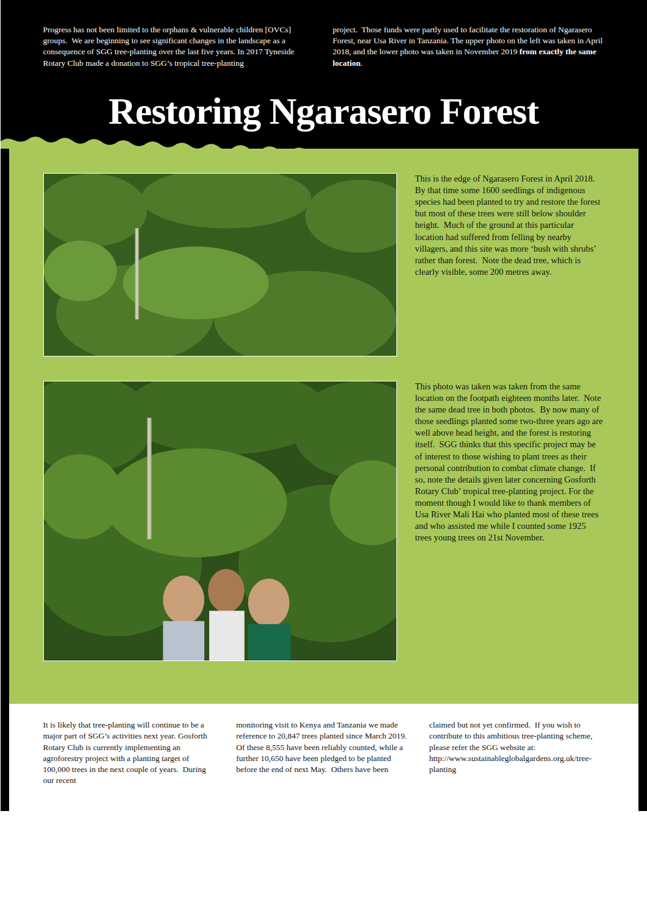Progress has not been limited to the orphans & vulnerable children [OVCs] groups. We are beginning to see significant changes in the landscape as a consequence of SGG tree-planting over the last five years. In 2017 Tyneside Rotary Club made a donation to SGG’s tropical tree-planting
project. Those funds were partly used to facilitate the restoration of Ngarasero Forest, near Usa River in Tanzania. The upper photo on the left was taken in April 2018, and the lower photo was taken in November 2019 from exactly the same location.
Restoring Ngarasero Forest
This is the edge of Ngarasero Forest in April 2018. By that time some 1600 seedlings of indigenous species had been planted to try and restore the forest but most of these trees were still below shoulder height. Much of the ground at this particular location had suffered from felling by nearby villagers, and this site was more ‘bush with shrubs’ rather than forest. Note the dead tree, which is clearly visible, some 200 metres away.
This photo was taken was taken from the same location on the footpath eighteen months later. Note the same dead tree in both photos. By now many of those seedlings planted some two-three years ago are well above head height, and the forest is restoring itself. SGG thinks that this specific project may be of interest to those wishing to plant trees as their personal contribution to combat climate change. If so, note the details given later concerning Gosforth Rotary Club’ tropical tree-planting project. For the moment though I would like to thank members of Usa River Mali Hai who planted most of these trees and who assisted me while I counted some 1925 trees young trees on 21st November.
It is likely that tree-planting will continue to be a major part of SGG’s activities next year. Gosforth Rotary Club is currently implementing an agroforestry project with a planting target of 100,000 trees in the next couple of years. During our recent
monitoring visit to Kenya and Tanzania we made reference to 20,847 trees planted since March 2019. Of these 8,555 have been reliably counted, while a further 10,650 have been pledged to be planted before the end of next May. Others have been
claimed but not yet confirmed. If you wish to contribute to this ambitious tree-planting scheme, please refer the SGG website at: http://www.sustainableglobalgardens.org.uk/tree-planting